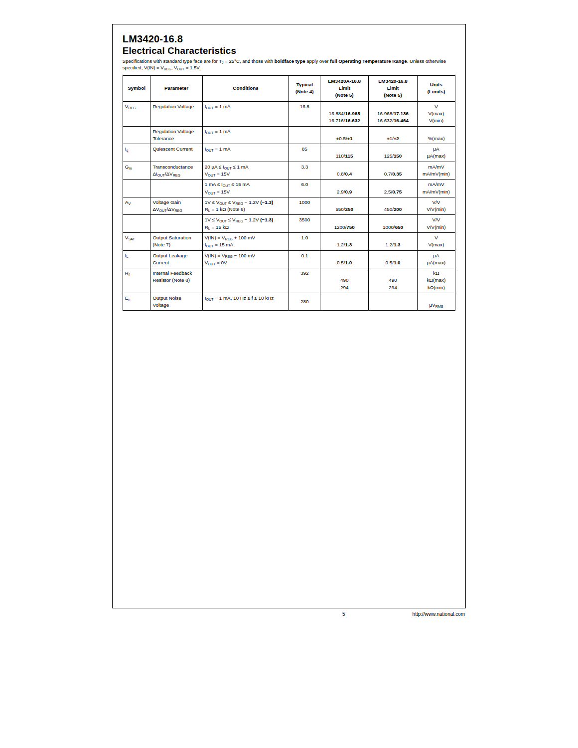LM3420-16.8
Electrical Characteristics
Specifications with standard type face are for TJ = 25°C, and those with boldface type apply over full Operating Temperature Range. Unless otherwise specified, V(IN) = VREG, VOUT = 1.5V.
| Symbol | Parameter | Conditions | Typical (Note 4) | LM3420A-16.8 Limit (Note 5) | LM3420-16.8 Limit (Note 5) | Units (Limits) |
| --- | --- | --- | --- | --- | --- | --- |
| V REG | Regulation Voltage | I OUT = 1 mA | 16.8 | 16.884/ 16.968 16.716/ 16.632 | 16.968/ 17.136 16.632/ 16.464 | V V(max) V(min) |
| | Regulation Voltage Tolerance | I OUT = 1 mA | | ±0.5/± 1 | ±1/± 2 | %(max) |
| I q | Quiescent Current | I OUT = 1 mA | 85 | 110/ 115 | 125/ 150 | µA µA(max) |
| G m | Transconductance ΔI OUT /ΔV REG | 20 µA ≤ I OUT ≤ 1 mA V OUT = 15V | 3.3 | 0.8/ 0.4 | 0.7/ 0.35 | mA/mV mA/mV(min) |
| | | 1 mA ≤ I OUT ≤ 15 mA V OUT = 15V | 6.0 | 2.9/ 0.9 | 2.5/ 0.75 | mA/mV mA/mV(min) |
| A V | Voltage Gain ΔV OUT /ΔV REG | 1V ≤ V OUT ≤ V REG − 1.2V (−1.3) R L = 1 kΩ (Note 6) | 1000 | 550/ 250 | 450/ 200 | V/V V/V(min) |
| | | 1V ≤ V OUT ≤ V REG − 1.2V (−1.3) R L = 15 kΩ | 3500 | 1200/ 750 | 1000/ 650 | V/V V/V(min) |
| V SAT | Output Saturation (Note 7) | V(IN) = V REG + 100 mV I OUT = 15 mA | 1.0 | 1.2/ 1.3 | 1.2/ 1.3 | V V(max) |
| I L | Output Leakage Current | V(IN) = V REG − 100 mV V OUT = 0V | 0.1 | 0.5/ 1.0 | 0.5/ 1.0 | µA µA(max) |
| R f | Internal Feedback Resistor (Note 8) | | 392 | 490 294 | 490 294 | kΩ kΩ(max) kΩ(min) |
| E n | Output Noise Voltage | I OUT = 1 mA, 10 Hz ≤ f ≤ 10 kHz | 280 | | | µV RMS |
5 http://www.national.com